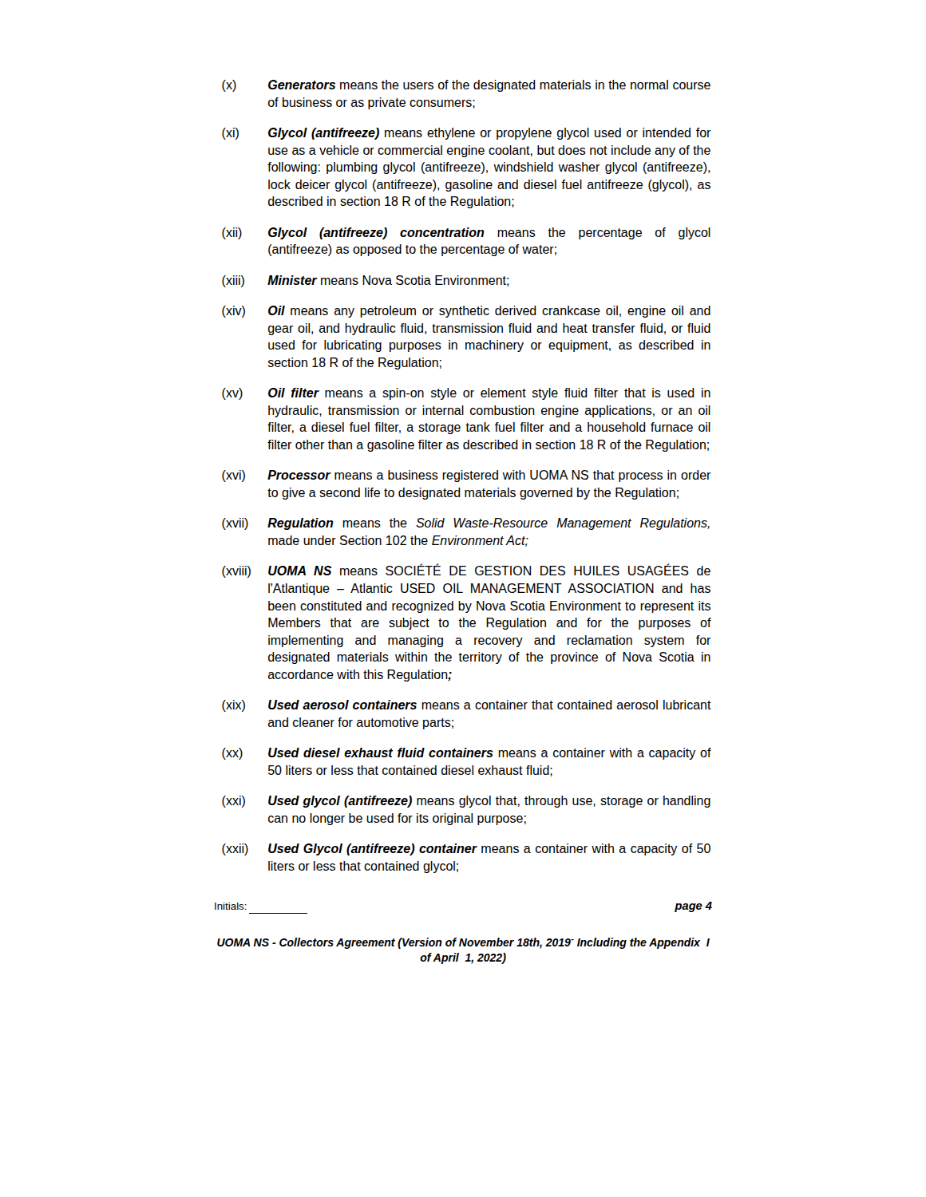(x) Generators means the users of the designated materials in the normal course of business or as private consumers;
(xi) Glycol (antifreeze) means ethylene or propylene glycol used or intended for use as a vehicle or commercial engine coolant, but does not include any of the following: plumbing glycol (antifreeze), windshield washer glycol (antifreeze), lock deicer glycol (antifreeze), gasoline and diesel fuel antifreeze (glycol), as described in section 18 R of the Regulation;
(xii) Glycol (antifreeze) concentration means the percentage of glycol (antifreeze) as opposed to the percentage of water;
(xiii) Minister means Nova Scotia Environment;
(xiv) Oil means any petroleum or synthetic derived crankcase oil, engine oil and gear oil, and hydraulic fluid, transmission fluid and heat transfer fluid, or fluid used for lubricating purposes in machinery or equipment, as described in section 18 R of the Regulation;
(xv) Oil filter means a spin-on style or element style fluid filter that is used in hydraulic, transmission or internal combustion engine applications, or an oil filter, a diesel fuel filter, a storage tank fuel filter and a household furnace oil filter other than a gasoline filter as described in section 18 R of the Regulation;
(xvi) Processor means a business registered with UOMA NS that process in order to give a second life to designated materials governed by the Regulation;
(xvii) Regulation means the Solid Waste-Resource Management Regulations, made under Section 102 the Environment Act;
(xviii) UOMA NS means SOCIÉTÉ DE GESTION DES HUILES USAGÉES de l'Atlantique – Atlantic USED OIL MANAGEMENT ASSOCIATION and has been constituted and recognized by Nova Scotia Environment to represent its Members that are subject to the Regulation and for the purposes of implementing and managing a recovery and reclamation system for designated materials within the territory of the province of Nova Scotia in accordance with this Regulation;
(xix) Used aerosol containers means a container that contained aerosol lubricant and cleaner for automotive parts;
(xx) Used diesel exhaust fluid containers means a container with a capacity of 50 liters or less that contained diesel exhaust fluid;
(xxi) Used glycol (antifreeze) means glycol that, through use, storage or handling can no longer be used for its original purpose;
(xxii) Used Glycol (antifreeze) container means a container with a capacity of 50 liters or less that contained glycol;
Initials: page 4
UOMA NS - Collectors Agreement (Version of November 18th, 2019- Including the Appendix I of April 1, 2022)